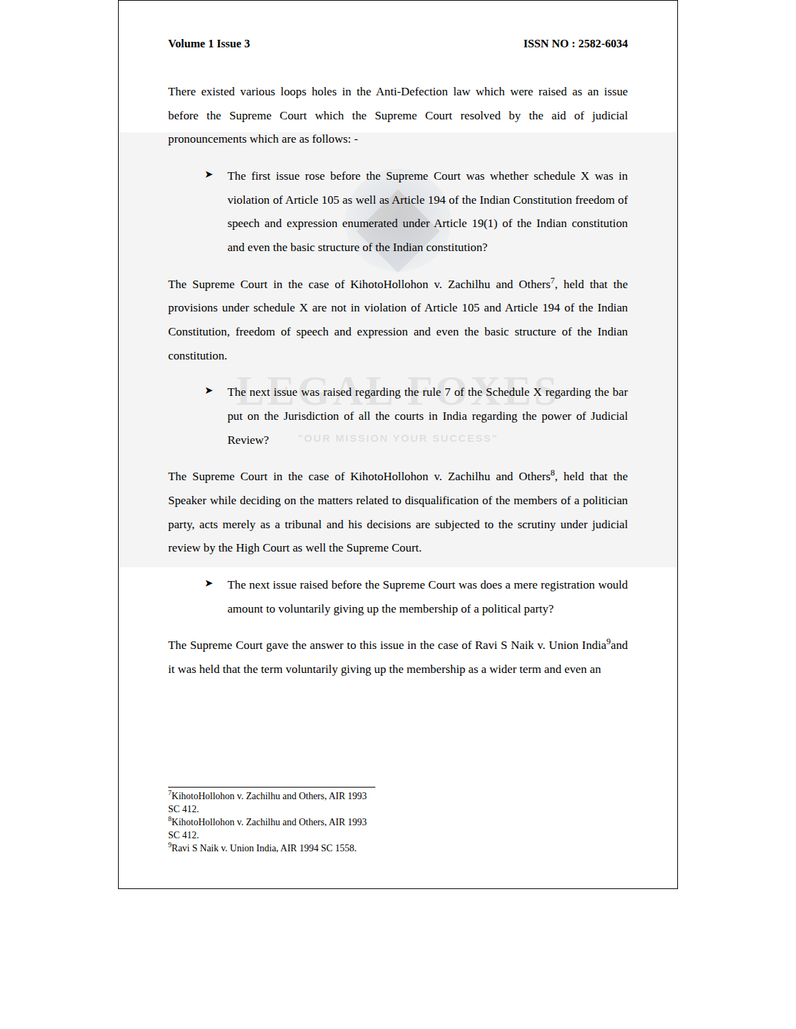LEGAL FOXES
"OUR MISSION YOUR SUCCESS"
Volume 1 Issue 3 ISSN NO : 2582-6034
There existed various loops holes in the Anti-Defection law which were raised as an issue before the Supreme Court which the Supreme Court resolved by the aid of judicial pronouncements which are as follows: -
The first issue rose before the Supreme Court was whether schedule X was in violation of Article 105 as well as Article 194 of the Indian Constitution freedom of speech and expression enumerated under Article 19(1) of the Indian constitution and even the basic structure of the Indian constitution?
The Supreme Court in the case of KihotoHollohon v. Zachilhu and Others7, held that the provisions under schedule X are not in violation of Article 105 and Article 194 of the Indian Constitution, freedom of speech and expression and even the basic structure of the Indian constitution.
The next issue was raised regarding the rule 7 of the Schedule X regarding the bar put on the Jurisdiction of all the courts in India regarding the power of Judicial Review?
The Supreme Court in the case of KihotoHollohon v. Zachilhu and Others8, held that the Speaker while deciding on the matters related to disqualification of the members of a politician party, acts merely as a tribunal and his decisions are subjected to the scrutiny under judicial review by the High Court as well the Supreme Court.
The next issue raised before the Supreme Court was does a mere registration would amount to voluntarily giving up the membership of a political party?
The Supreme Court gave the answer to this issue in the case of Ravi S Naik v. Union India9and it was held that the term voluntarily giving up the membership as a wider term and even an
7KihotoHollohon v. Zachilhu and Others, AIR 1993 SC 412.
8KihotoHollohon v. Zachilhu and Others, AIR 1993 SC 412.
9Ravi S Naik v. Union India, AIR 1994 SC 1558.